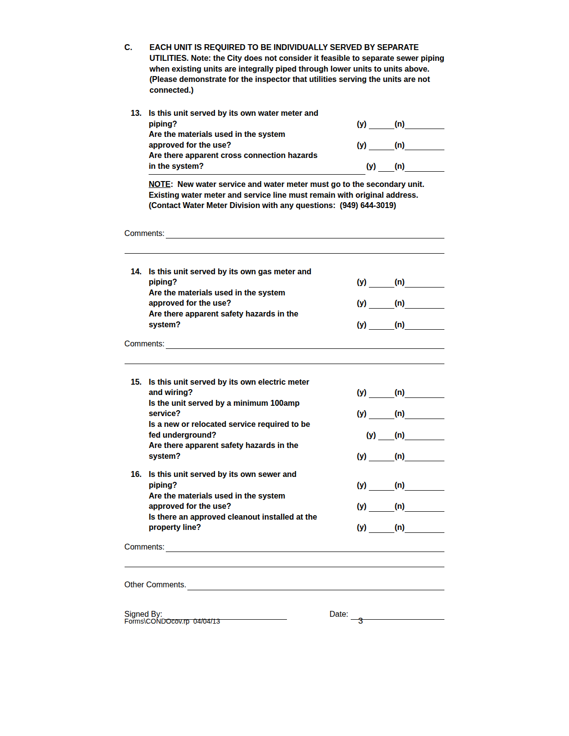C.
EACH UNIT IS REQUIRED TO BE INDIVIDUALLY SERVED BY SEPARATE UTILITIES. Note: the City does not consider it feasible to separate sewer piping when existing units are integrally piped through lower units to units above. (Please demonstrate for the inspector that utilities serving the units are not connected.)
13.
| Is this unit served by its own water meter and piping? | (y) (n) |
| Are the materials used in the system approved for the use? | (y) (n) |
| Are there apparent cross connection hazards in the system? | (y) (n) |
NOTE: New water service and water meter must go to the secondary unit. Existing water meter and service line must remain with original address. (Contact Water Meter Division with any questions: (949) 644-3019)
Comments:
14.
| Is this unit served by its own gas meter and piping? | (y) (n) |
| Are the materials used in the system approved for the use? | (y) (n) |
| Are there apparent safety hazards in the system? | (y) (n) |
Comments:
15.
| Is this unit served by its own electric meter and wiring? | (y) (n) |
| Is the unit served by a minimum 100amp service? | (y) (n) |
| Is a new or relocated service required to be fed underground? | (y) (n) |
| Are there apparent safety hazards in the system? | (y) (n) |
16.
| Is this unit served by its own sewer and piping? | (y) (n) |
| Are the materials used in the system approved for the use? | (y) (n) |
| Is there an approved cleanout installed at the property line? | (y) (n) |
Comments:
Other Comments.
Signed By: Date:
Forms\CONDOcov.rp 04/04/13
3